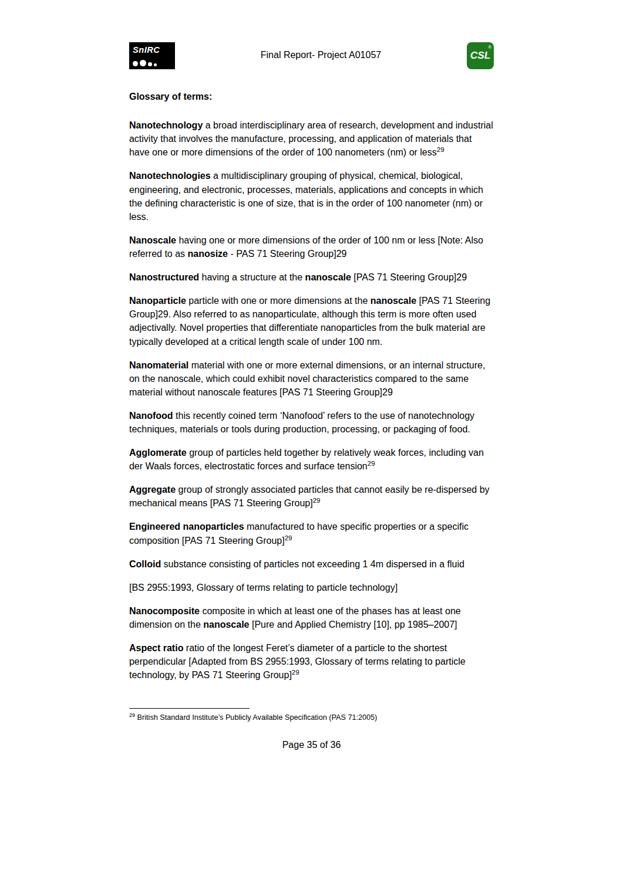Sn IRC
Final Report- Project A01057
® CSL
Glossary of terms:
Nanotechnology a broad interdisciplinary area of research, development and industrial activity that involves the manufacture, processing, and application of materials that have one or more dimensions of the order of 100 nanometers (nm) or less29
Nanotechnologies a multidisciplinary grouping of physical, chemical, biological, engineering, and electronic, processes, materials, applications and concepts in which the defining characteristic is one of size, that is in the order of 100 nanometer (nm) or less.
Nanoscale having one or more dimensions of the order of 100 nm or less [Note: Also referred to as nanosize - PAS 71 Steering Group]29
Nanostructured having a structure at the nanoscale [PAS 71 Steering Group]29
Nanoparticle particle with one or more dimensions at the nanoscale [PAS 71 Steering Group]29. Also referred to as nanoparticulate, although this term is more often used adjectivally. Novel properties that differentiate nanoparticles from the bulk material are typically developed at a critical length scale of under 100 nm.
Nanomaterial material with one or more external dimensions, or an internal structure, on the nanoscale, which could exhibit novel characteristics compared to the same material without nanoscale features [PAS 71 Steering Group]29
Nanofood this recently coined term ‘Nanofood’ refers to the use of nanotechnology techniques, materials or tools during production, processing, or packaging of food.
Agglomerate group of particles held together by relatively weak forces, including van der Waals forces, electrostatic forces and surface tension29
Aggregate group of strongly associated particles that cannot easily be re-dispersed by mechanical means [PAS 71 Steering Group]29
Engineered nanoparticles manufactured to have specific properties or a specific composition [PAS 71 Steering Group]29
Colloid substance consisting of particles not exceeding 1 4m dispersed in a fluid
[BS 2955:1993, Glossary of terms relating to particle technology]
Nanocomposite composite in which at least one of the phases has at least one dimension on the nanoscale [Pure and Applied Chemistry [10], pp 1985–2007]
Aspect ratio ratio of the longest Feret’s diameter of a particle to the shortest perpendicular [Adapted from BS 2955:1993, Glossary of terms relating to particle technology, by PAS 71 Steering Group]29
29 British Standard Institute’s Publicly Available Specification (PAS 71:2005)
Page 35 of 36